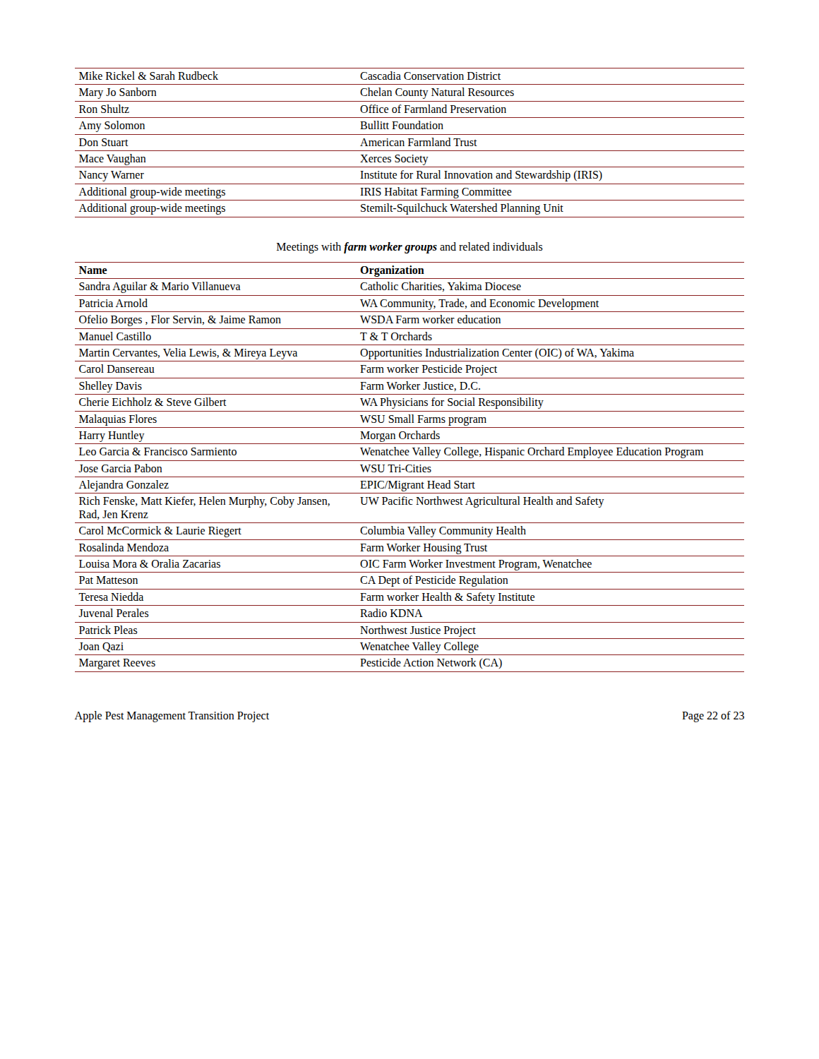| Mike Rickel & Sarah Rudbeck | Cascadia Conservation District |
| Mary Jo Sanborn | Chelan County Natural Resources |
| Ron Shultz | Office of Farmland Preservation |
| Amy Solomon | Bullitt Foundation |
| Don Stuart | American Farmland Trust |
| Mace Vaughan | Xerces Society |
| Nancy Warner | Institute for Rural Innovation and Stewardship (IRIS) |
| Additional group-wide meetings | IRIS Habitat Farming Committee |
| Additional group-wide meetings | Stemilt-Squilchuck Watershed Planning Unit |
Meetings with farm worker groups and related individuals
| Name | Organization |
| --- | --- |
| Sandra Aguilar & Mario Villanueva | Catholic Charities, Yakima Diocese |
| Patricia Arnold | WA Community, Trade, and Economic Development |
| Ofelio Borges , Flor Servin, & Jaime Ramon | WSDA Farm worker education |
| Manuel Castillo | T & T Orchards |
| Martin Cervantes, Velia Lewis, & Mireya Leyva | Opportunities Industrialization Center (OIC) of WA, Yakima |
| Carol Dansereau | Farm worker Pesticide Project |
| Shelley Davis | Farm Worker Justice, D.C. |
| Cherie Eichholz & Steve Gilbert | WA Physicians for Social Responsibility |
| Malaquias Flores | WSU Small Farms program |
| Harry Huntley | Morgan Orchards |
| Leo Garcia & Francisco Sarmiento | Wenatchee Valley College, Hispanic Orchard Employee Education Program |
| Jose Garcia Pabon | WSU Tri-Cities |
| Alejandra Gonzalez | EPIC/Migrant Head Start |
| Rich Fenske, Matt Kiefer, Helen Murphy, Coby Jansen, Rad, Jen Krenz | UW Pacific Northwest Agricultural Health and Safety |
| Carol McCormick & Laurie Riegert | Columbia Valley Community Health |
| Rosalinda Mendoza | Farm Worker Housing Trust |
| Louisa Mora & Oralia Zacarias | OIC Farm Worker Investment Program, Wenatchee |
| Pat Matteson | CA Dept of Pesticide Regulation |
| Teresa Niedda | Farm worker Health & Safety Institute |
| Juvenal Perales | Radio KDNA |
| Patrick Pleas | Northwest Justice Project |
| Joan Qazi | Wenatchee Valley College |
| Margaret Reeves | Pesticide Action Network (CA) |
Apple Pest Management Transition Project Page 22 of 23